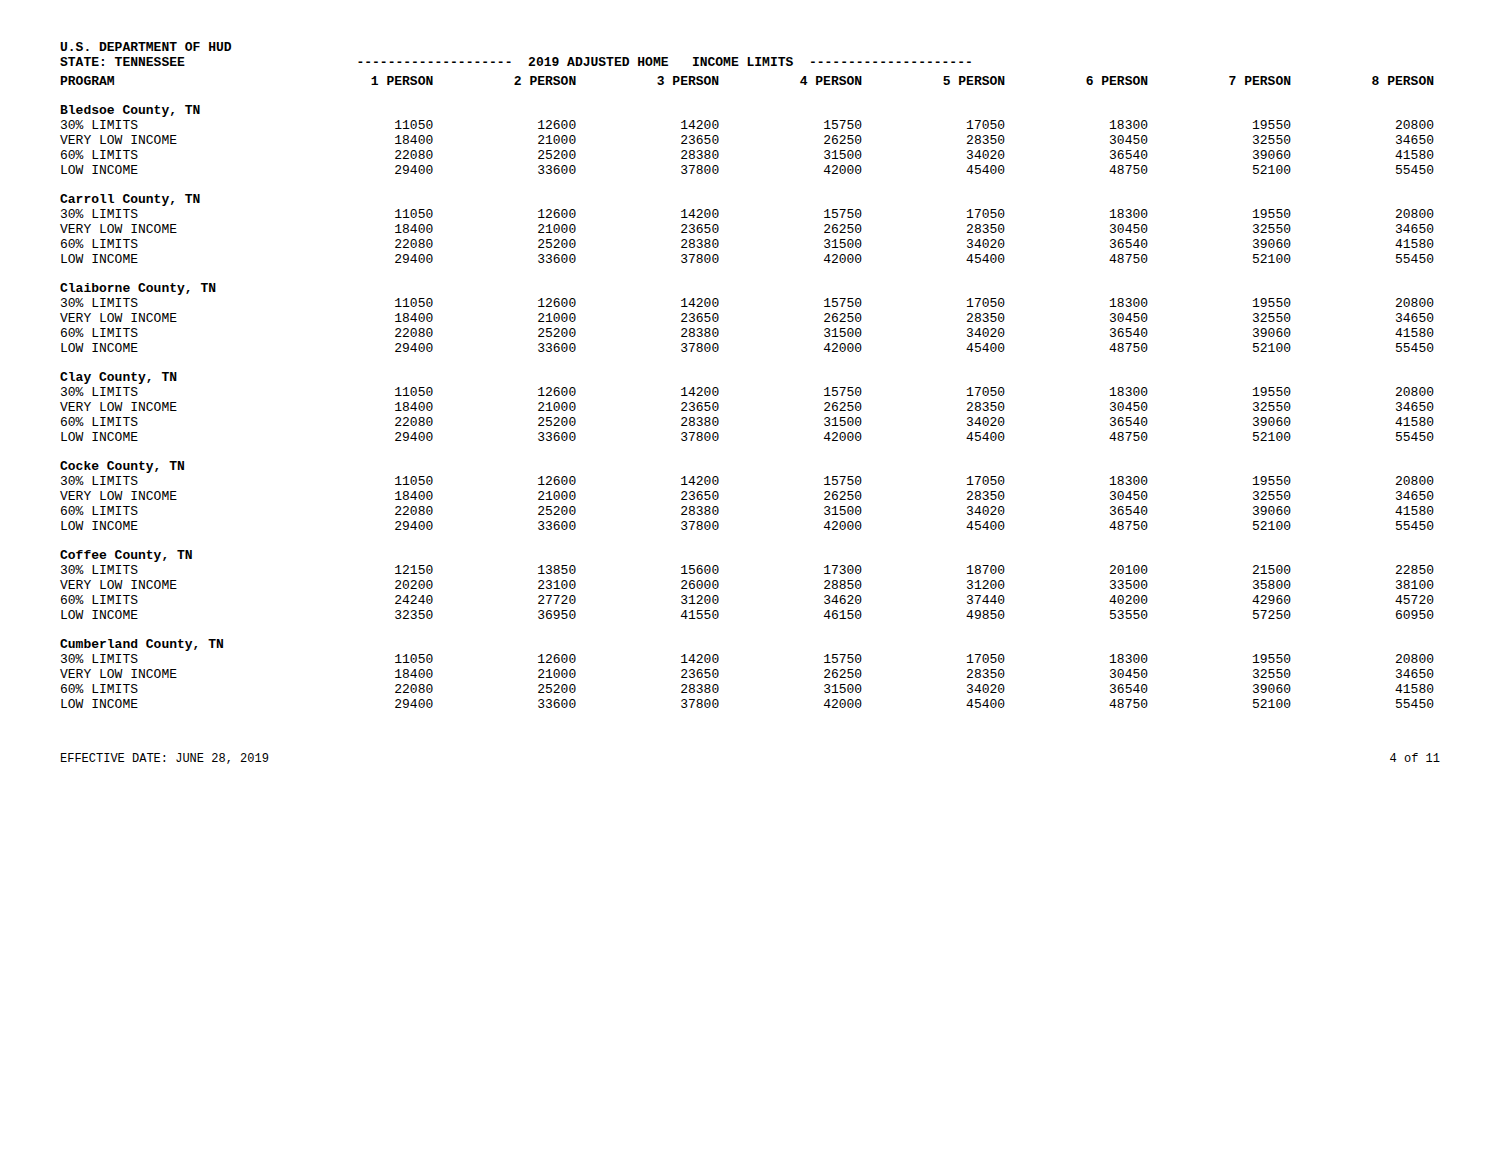U.S. DEPARTMENT OF HUD
STATE: TENNESSEE -------------------- 2019 ADJUSTED HOME INCOME LIMITS ---------------------
| PROGRAM | 1 PERSON | 2 PERSON | 3 PERSON | 4 PERSON | 5 PERSON | 6 PERSON | 7 PERSON | 8 PERSON |
| --- | --- | --- | --- | --- | --- | --- | --- | --- |
| Bledsoe County, TN |
| 30% LIMITS | 11050 | 12600 | 14200 | 15750 | 17050 | 18300 | 19550 | 20800 |
| VERY LOW INCOME | 18400 | 21000 | 23650 | 26250 | 28350 | 30450 | 32550 | 34650 |
| 60% LIMITS | 22080 | 25200 | 28380 | 31500 | 34020 | 36540 | 39060 | 41580 |
| LOW INCOME | 29400 | 33600 | 37800 | 42000 | 45400 | 48750 | 52100 | 55450 |
| Carroll County, TN |
| 30% LIMITS | 11050 | 12600 | 14200 | 15750 | 17050 | 18300 | 19550 | 20800 |
| VERY LOW INCOME | 18400 | 21000 | 23650 | 26250 | 28350 | 30450 | 32550 | 34650 |
| 60% LIMITS | 22080 | 25200 | 28380 | 31500 | 34020 | 36540 | 39060 | 41580 |
| LOW INCOME | 29400 | 33600 | 37800 | 42000 | 45400 | 48750 | 52100 | 55450 |
| Claiborne County, TN |
| 30% LIMITS | 11050 | 12600 | 14200 | 15750 | 17050 | 18300 | 19550 | 20800 |
| VERY LOW INCOME | 18400 | 21000 | 23650 | 26250 | 28350 | 30450 | 32550 | 34650 |
| 60% LIMITS | 22080 | 25200 | 28380 | 31500 | 34020 | 36540 | 39060 | 41580 |
| LOW INCOME | 29400 | 33600 | 37800 | 42000 | 45400 | 48750 | 52100 | 55450 |
| Clay County, TN |
| 30% LIMITS | 11050 | 12600 | 14200 | 15750 | 17050 | 18300 | 19550 | 20800 |
| VERY LOW INCOME | 18400 | 21000 | 23650 | 26250 | 28350 | 30450 | 32550 | 34650 |
| 60% LIMITS | 22080 | 25200 | 28380 | 31500 | 34020 | 36540 | 39060 | 41580 |
| LOW INCOME | 29400 | 33600 | 37800 | 42000 | 45400 | 48750 | 52100 | 55450 |
| Cocke County, TN |
| 30% LIMITS | 11050 | 12600 | 14200 | 15750 | 17050 | 18300 | 19550 | 20800 |
| VERY LOW INCOME | 18400 | 21000 | 23650 | 26250 | 28350 | 30450 | 32550 | 34650 |
| 60% LIMITS | 22080 | 25200 | 28380 | 31500 | 34020 | 36540 | 39060 | 41580 |
| LOW INCOME | 29400 | 33600 | 37800 | 42000 | 45400 | 48750 | 52100 | 55450 |
| Coffee County, TN |
| 30% LIMITS | 12150 | 13850 | 15600 | 17300 | 18700 | 20100 | 21500 | 22850 |
| VERY LOW INCOME | 20200 | 23100 | 26000 | 28850 | 31200 | 33500 | 35800 | 38100 |
| 60% LIMITS | 24240 | 27720 | 31200 | 34620 | 37440 | 40200 | 42960 | 45720 |
| LOW INCOME | 32350 | 36950 | 41550 | 46150 | 49850 | 53550 | 57250 | 60950 |
| Cumberland County, TN |
| 30% LIMITS | 11050 | 12600 | 14200 | 15750 | 17050 | 18300 | 19550 | 20800 |
| VERY LOW INCOME | 18400 | 21000 | 23650 | 26250 | 28350 | 30450 | 32550 | 34650 |
| 60% LIMITS | 22080 | 25200 | 28380 | 31500 | 34020 | 36540 | 39060 | 41580 |
| LOW INCOME | 29400 | 33600 | 37800 | 42000 | 45400 | 48750 | 52100 | 55450 |
EFFECTIVE DATE: JUNE 28, 2019
4 of 11